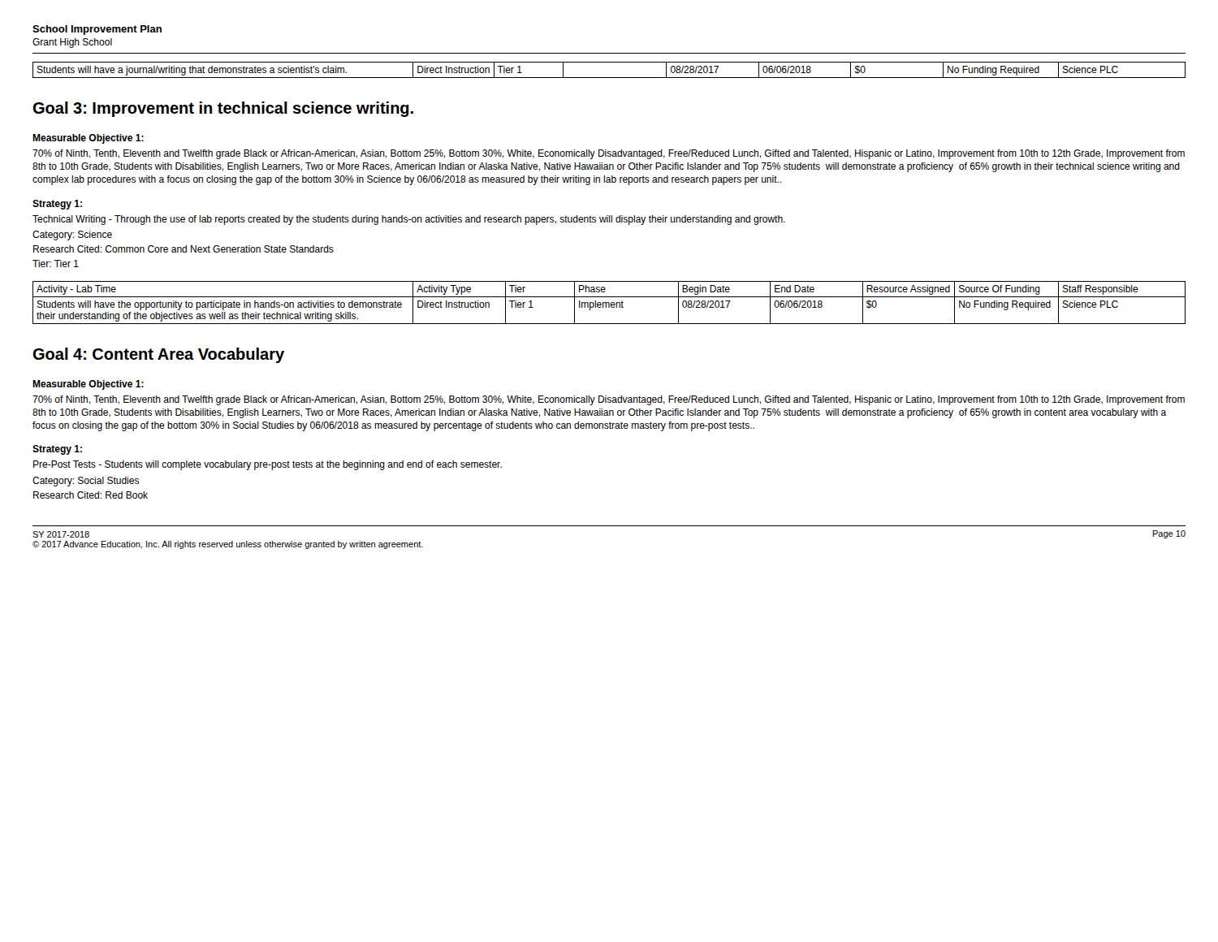School Improvement Plan
Grant High School
| Students will have a journal/writing that demonstrates a scientist's claim. | Direct Instruction | Tier 1 | | 08/28/2017 | 06/06/2018 | $0 | No Funding Required | Science PLC |
Goal 3: Improvement in technical science writing.
Measurable Objective 1:
70% of Ninth, Tenth, Eleventh and Twelfth grade Black or African-American, Asian, Bottom 25%, Bottom 30%, White, Economically Disadvantaged, Free/Reduced Lunch, Gifted and Talented, Hispanic or Latino, Improvement from 10th to 12th Grade, Improvement from 8th to 10th Grade, Students with Disabilities, English Learners, Two or More Races, American Indian or Alaska Native, Native Hawaiian or Other Pacific Islander and Top 75% students will demonstrate a proficiency of 65% growth in their technical science writing and complex lab procedures with a focus on closing the gap of the bottom 30% in Science by 06/06/2018 as measured by their writing in lab reports and research papers per unit..
Strategy 1:
Technical Writing - Through the use of lab reports created by the students during hands-on activities and research papers, students will display their understanding and growth.
Category: Science
Research Cited: Common Core and Next Generation State Standards
Tier: Tier 1
| Activity - Lab Time | Activity Type | Tier | Phase | Begin Date | End Date | Resource Assigned | Source Of Funding | Staff Responsible |
| --- | --- | --- | --- | --- | --- | --- | --- | --- |
| Students will have the opportunity to participate in hands-on activities to demonstrate their understanding of the objectives as well as their technical writing skills. | Direct Instruction | Tier 1 | Implement | 08/28/2017 | 06/06/2018 | $0 | No Funding Required | Science PLC |
Goal 4: Content Area Vocabulary
Measurable Objective 1:
70% of Ninth, Tenth, Eleventh and Twelfth grade Black or African-American, Asian, Bottom 25%, Bottom 30%, White, Economically Disadvantaged, Free/Reduced Lunch, Gifted and Talented, Hispanic or Latino, Improvement from 10th to 12th Grade, Improvement from 8th to 10th Grade, Students with Disabilities, English Learners, Two or More Races, American Indian or Alaska Native, Native Hawaiian or Other Pacific Islander and Top 75% students will demonstrate a proficiency of 65% growth in content area vocabulary with a focus on closing the gap of the bottom 30% in Social Studies by 06/06/2018 as measured by percentage of students who can demonstrate mastery from pre-post tests..
Strategy 1:
Pre-Post Tests - Students will complete vocabulary pre-post tests at the beginning and end of each semester.
Category: Social Studies
Research Cited: Red Book
SY 2017-2018 Page 10
© 2017 Advance Education, Inc. All rights reserved unless otherwise granted by written agreement.